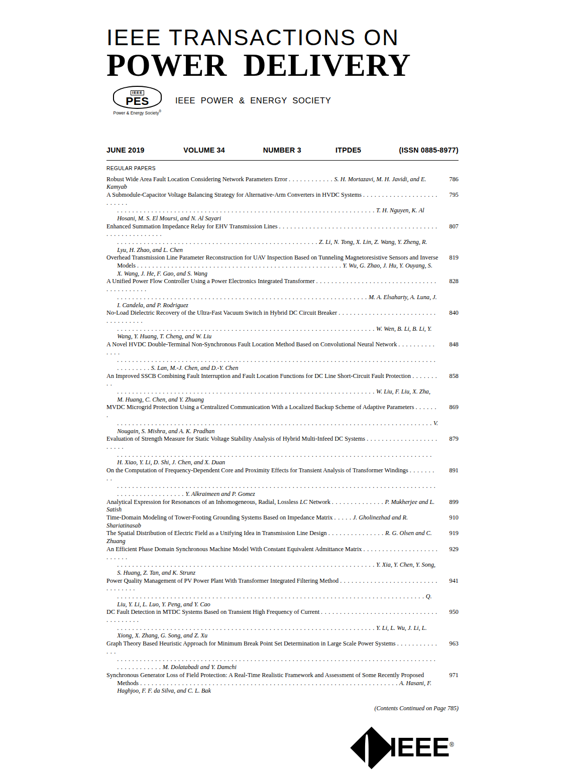IEEE TRANSACTIONS ON
POWER DELIVERY
IEEE PES
Power & Energy Society®
IEEE POWER & ENERGY SOCIETY
JUNE 2019 VOLUME 34 NUMBER 3 ITPDE5 (ISSN 0885-8977)
REGULAR PAPERS
| Robust Wide Area Fault Location Considering Network Parameters Error . . . . . . . . . . . . S. H. Mortazavi, M. H. Javidi, and E. Kamyab | 786 |
| A Submodule-Capacitor Voltage Balancing Strategy for Alternative-Arm Converters in HVDC Systems . . . . . . . . . . . . . . . . . . . . . . . . . . . . . . . . . . . . . . . . . . . . . . . . . . . . . . . . . . . . . . . . . . . . . . . . . . . . . . . . . . . . . . . . . . . . . . T. H. Nguyen, K. Al Hosani, M. S. El Moursi, and N. Al Sayari | 795 |
| Enhanced Summation Impedance Relay for EHV Transmission Lines . . . . . . . . . . . . . . . . . . . . . . . . . . . . . . . . . . . . . . . . . . . . . . . . . . . . . . . . . . . . . . . . . . . . . . . . . . . . . . . . . . . . . . . . . . . . . . . . . . . . . . . . . . . . . . Z. Li, N. Tong, X. Lin, Z. Wang, Y. Zheng, R. Lyu, H. Zhao, and L. Chen | 807 |
| Overhead Transmission Line Parameter Reconstruction for UAV Inspection Based on Tunneling Magnetoresistive Sensors and Inverse Models . . . . . . . . . . . . . . . . . . . . . . . . . . . . . . . . . . . . . . . . . . . . . . . . . . . . . . Y. Wu, G. Zhao, J. Hu, Y. Ouyang, S. X. Wang, J. He, F. Gao, and S. Wang | 819 |
| A Unified Power Flow Controller Using a Power Electronics Integrated Transformer . . . . . . . . . . . . . . . . . . . . . . . . . . . . . . . . . . . . . . . . . . . . . . . . . . . . . . . . . . . . . . . . . . . . . . . . . . . . . . . . . . . . . . . . . . . . . . . . . . . . . . . . . . . . . M. A. Elsaharty, A. Luna, J. I. Candela, and P. Rodriguez | 828 |
| No-Load Dielectric Recovery of the Ultra-Fast Vacuum Switch in Hybrid DC Circuit Breaker . . . . . . . . . . . . . . . . . . . . . . . . . . . . . . . . . . . . . . . . . . . . . . . . . . . . . . . . . . . . . . . . . . . . . . . . . . . . . . . . . . . . . . . . . . . . . . . . . . . . . . . . W. Wen, B. Li, B. Li, Y. Wang, Y. Huang, T. Cheng, and W. Liu | 840 |
| A Novel HVDC Double-Terminal Non-Synchronous Fault Location Method Based on Convolutional Neural Network . . . . . . . . . . . . . . . . . . . . . . . . . . . . . . . . . . . . . . . . . . . . . . . . . . . . . . . . . . . . . . . . . . . . . . . . . . . . . . . . . . . . . . . . . . . . . . . . . . . . . . . . . . . S. Lan, M.-J. Chen, and D.-Y. Chen | 848 |
| An Improved SSCB Combining Fault Interruption and Fault Location Functions for DC Line Short-Circuit Fault Protection . . . . . . . . . . . . . . . . . . . . . . . . . . . . . . . . . . . . . . . . . . . . . . . . . . . . . . . . . . . . . . . . . . . . . . . . . . . . . W. Liu, F. Liu, X. Zha, M. Huang, C. Chen, and Y. Zhuang | 858 |
| MVDC Microgrid Protection Using a Centralized Communication With a Localized Backup Scheme of Adaptive Parameters . . . . . . . . . . . . . . . . . . . . . . . . . . . . . . . . . . . . . . . . . . . . . . . . . . . . . . . . . . . . . . . . . . . . . . . . . . . . . . . . . . . . . . . . . . V. Nougain, S. Mishra, and A. K. Pradhan | 869 |
| Evaluation of Strength Measure for Static Voltage Stability Analysis of Hybrid Multi-Infeed DC Systems . . . . . . . . . . . . . . . . . . . . . . . . . . . . . . . . . . . . . . . . . . . . . . . . . . . . . . . . . . . . . . . . . . . . . . . . . . . . . . . . . . . . . . . . . . . . . . . . . . . . . . . . . . . H. Xiao, Y. Li, D. Shi, J. Chen, and X. Duan | 879 |
| On the Computation of Frequency-Dependent Core and Proximity Effects for Transient Analysis of Transformer Windings . . . . . . . . . . . . . . . . . . . . . . . . . . . . . . . . . . . . . . . . . . . . . . . . . . . . . . . . . . . . . . . . . . . . . . . . . . . . . . . . . . . . . . . . . . . . . . . . . . . . . . . . . . . . . . . Y. Alkraimeen and P. Gomez | 891 |
| Analytical Expression for Resonances of an Inhomogeneous, Radial, Lossless LC Network . . . . . . . . . . . . . . P. Mukherjee and L. Satish | 899 |
| Time-Domain Modeling of Tower-Footing Grounding Systems Based on Impedance Matrix . . . . . J. Gholinezhad and R. Shariatinasab | 910 |
| The Spatial Distribution of Electric Field as a Unifying Idea in Transmission Line Design . . . . . . . . . . . . . . . R. G. Olsen and C. Zhuang | 919 |
| An Efficient Phase Domain Synchronous Machine Model With Constant Equivalent Admittance Matrix . . . . . . . . . . . . . . . . . . . . . . . . . . . . . . . . . . . . . . . . . . . . . . . . . . . . . . . . . . . . . . . . . . . . . . . . . . . . . . . . . . . . . . . . . . . . . . Y. Xia, Y. Chen, Y. Song, S. Huang, Z. Tan, and K. Strunz | 929 |
| Power Quality Management of PV Power Plant With Transformer Integrated Filtering Method . . . . . . . . . . . . . . . . . . . . . . . . . . . . . . . . . . . . . . . . . . . . . . . . . . . . . . . . . . . . . . . . . . . . . . . . . . . . . . . . . . . . . . . . . . . . . . . . . . . . . . . . . . . . . . . . . . . Q. Liu, Y. Li, L. Luo, Y. Peng, and Y. Cao | 941 |
| DC Fault Detection in MTDC Systems Based on Transient High Frequency of Current . . . . . . . . . . . . . . . . . . . . . . . . . . . . . . . . . . . . . . . . . . . . . . . . . . . . . . . . . . . . . . . . . . . . . . . . . . . . . . . . . . . . . . . . . . . . . . . . . . . . . . . . . . . . Y. Li, L. Wu, J. Li, L. Xiong, X. Zhang, G. Song, and Z. Xu | 950 |
| Graph Theory Based Heuristic Approach for Minimum Break Point Set Determination in Large Scale Power Systems . . . . . . . . . . . . . . . . . . . . . . . . . . . . . . . . . . . . . . . . . . . . . . . . . . . . . . . . . . . . . . . . . . . . . . . . . . . . . . . . . . . . . . . . . . . . . . . . . . . . . . . . . . . . . . M. Dolatabadi and Y. Damchi | 963 |
| Synchronous Generator Loss of Field Protection: A Real-Time Realistic Framework and Assessment of Some Recently Proposed Methods . . . . . . . . . . . . . . . . . . . . . . . . . . . . . . . . . . . . . . . . . . . . . . . . . . . . . . . . . . . . . . . . . . . . A. Hasani, F. Haghjoo, F. F. da Silva, and C. L. Bak | 971 |
(Contents Continued on Page 785)
IEEE®